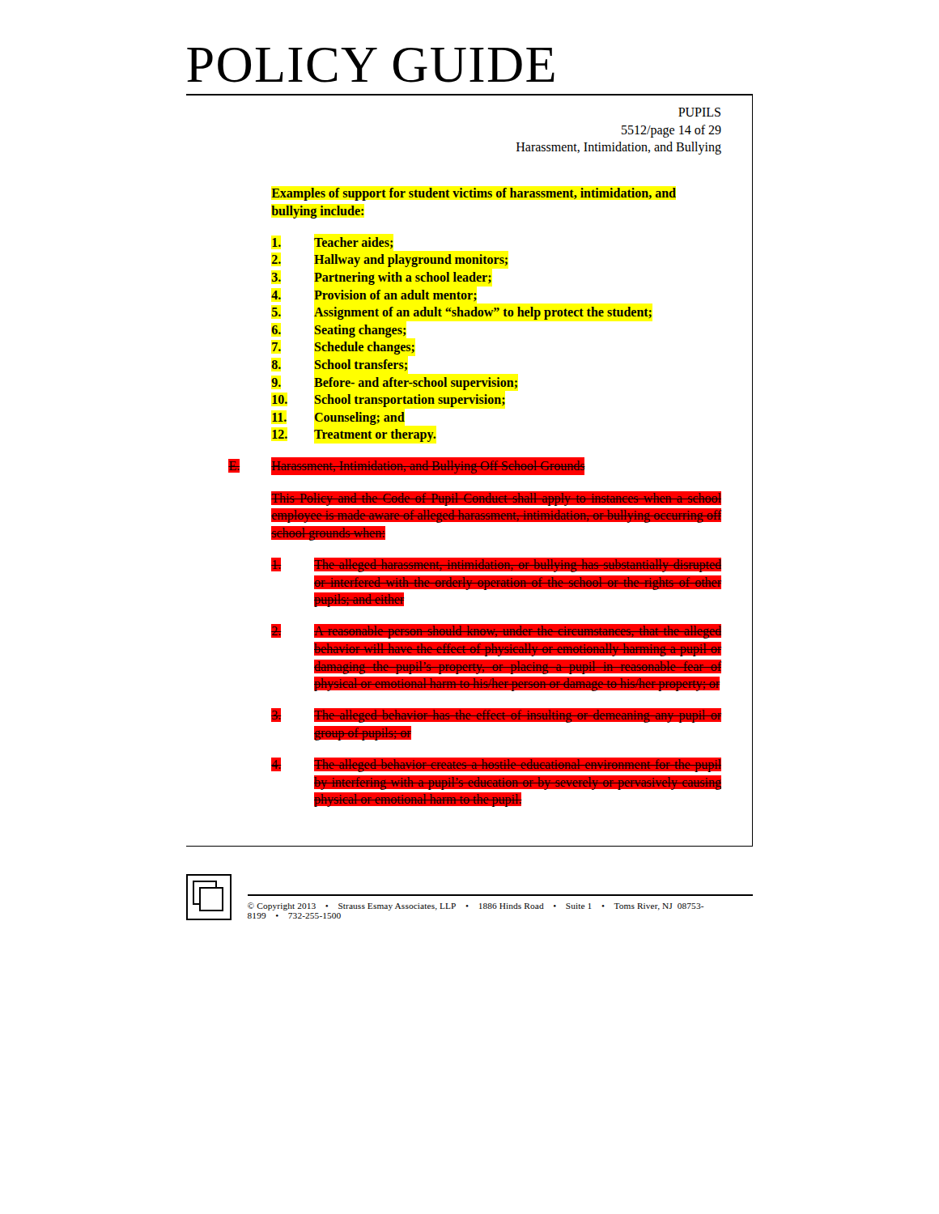POLICY GUIDE
PUPILS
5512/page 14 of 29
Harassment, Intimidation, and Bullying
Examples of support for student victims of harassment, intimidation, and bullying include:
1. Teacher aides;
2. Hallway and playground monitors;
3. Partnering with a school leader;
4. Provision of an adult mentor;
5. Assignment of an adult “shadow” to help protect the student;
6. Seating changes;
7. Schedule changes;
8. School transfers;
9. Before- and after-school supervision;
10. School transportation supervision;
11. Counseling; and
12. Treatment or therapy.
E. Harassment, Intimidation, and Bullying Off School Grounds
This Policy and the Code of Pupil Conduct shall apply to instances when a school employee is made aware of alleged harassment, intimidation, or bullying occurring off school grounds when:
1. The alleged harassment, intimidation, or bullying has substantially disrupted or interfered with the orderly operation of the school or the rights of other pupils; and either
2. A reasonable person should know, under the circumstances, that the alleged behavior will have the effect of physically or emotionally harming a pupil or damaging the pupil’s property, or placing a pupil in reasonable fear of physical or emotional harm to his/her person or damage to his/her property; or
3. The alleged behavior has the effect of insulting or demeaning any pupil or group of pupils; or
4. The alleged behavior creates a hostile educational environment for the pupil by interfering with a pupil’s education or by severely or pervasively causing physical or emotional harm to the pupil.
© Copyright 2013•Strauss Esmay Associates, LLP•1886 Hinds Road•Suite 1•Toms River, NJ 08753-8199•732-255-1500